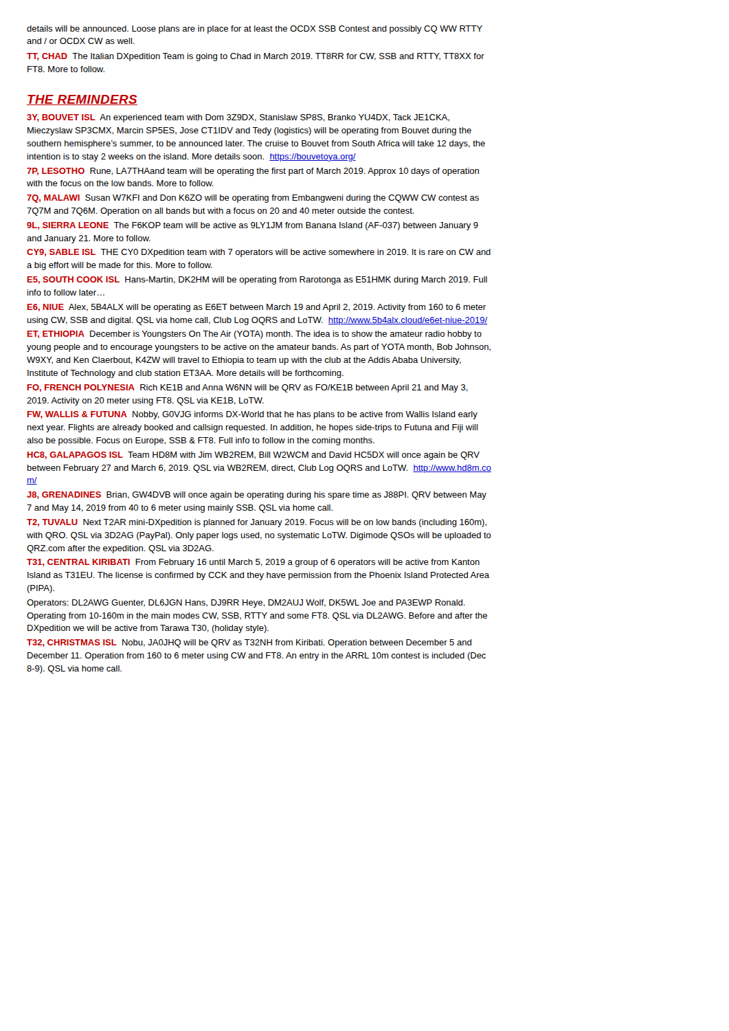details will be announced. Loose plans are in place for at least the OCDX SSB Contest and possibly CQ WW RTTY and / or OCDX CW as well.
TT, CHAD The Italian DXpedition Team is going to Chad in March 2019. TT8RR for CW, SSB and RTTY, TT8XX for FT8. More to follow.
THE REMINDERS
3Y, BOUVET ISL An experienced team with Dom 3Z9DX, Stanislaw SP8S, Branko YU4DX, Tack JE1CKA, Mieczyslaw SP3CMX, Marcin SP5ES, Jose CT1IDV and Tedy (logistics) will be operating from Bouvet during the southern hemisphere’s summer, to be announced later. The cruise to Bouvet from South Africa will take 12 days, the intention is to stay 2 weeks on the island. More details soon. https://bouvetoya.org/
7P, LESOTHO Rune, LA7THAand team will be operating the first part of March 2019. Approx 10 days of operation with the focus on the low bands. More to follow.
7Q, MALAWI Susan W7KFI and Don K6ZO will be operating from Embangweni during the CQWW CW contest as 7Q7M and 7Q6M. Operation on all bands but with a focus on 20 and 40 meter outside the contest.
9L, SIERRA LEONE The F6KOP team will be active as 9LY1JM from Banana Island (AF-037) between January 9 and January 21. More to follow.
CY9, SABLE ISL THE CY0 DXpedition team with 7 operators will be active somewhere in 2019. It is rare on CW and a big effort will be made for this. More to follow.
E5, SOUTH COOK ISL Hans-Martin, DK2HM will be operating from Rarotonga as E51HMK during March 2019. Full info to follow later…
E6, NIUE Alex, 5B4ALX will be operating as E6ET between March 19 and April 2, 2019. Activity from 160 to 6 meter using CW, SSB and digital. QSL via home call, Club Log OQRS and LoTW. http://www.5b4alx.cloud/e6et-niue-2019/
ET, ETHIOPIA December is Youngsters On The Air (YOTA) month. The idea is to show the amateur radio hobby to young people and to encourage youngsters to be active on the amateur bands. As part of YOTA month, Bob Johnson, W9XY, and Ken Claerbout, K4ZW will travel to Ethiopia to team up with the club at the Addis Ababa University, Institute of Technology and club station ET3AA. More details will be forthcoming.
FO, FRENCH POLYNESIA Rich KE1B and Anna W6NN will be QRV as FO/KE1B between April 21 and May 3, 2019. Activity on 20 meter using FT8. QSL via KE1B, LoTW.
FW, WALLIS & FUTUNA Nobby, G0VJG informs DX-World that he has plans to be active from Wallis Island early next year. Flights are already booked and callsign requested. In addition, he hopes side-trips to Futuna and Fiji will also be possible. Focus on Europe, SSB & FT8. Full info to follow in the coming months.
HC8, GALAPAGOS ISL Team HD8M with Jim WB2REM, Bill W2WCM and David HC5DX will once again be QRV between February 27 and March 6, 2019. QSL via WB2REM, direct, Club Log OQRS and LoTW. http://www.hd8m.com/
J8, GRENADINES Brian, GW4DVB will once again be operating during his spare time as J88PI. QRV between May 7 and May 14, 2019 from 40 to 6 meter using mainly SSB. QSL via home call.
T2, TUVALU Next T2AR mini-DXpedition is planned for January 2019. Focus will be on low bands (including 160m), with QRO. QSL via 3D2AG (PayPal). Only paper logs used, no systematic LoTW. Digimode QSOs will be uploaded to QRZ.com after the expedition. QSL via 3D2AG.
T31, CENTRAL KIRIBATI From February 16 until March 5, 2019 a group of 6 operators will be active from Kanton Island as T31EU. The license is confirmed by CCK and they have permission from the Phoenix Island Protected Area (PIPA).
Operators: DL2AWG Guenter, DL6JGN Hans, DJ9RR Heye, DM2AUJ Wolf, DK5WL Joe and PA3EWP Ronald. Operating from 10-160m in the main modes CW, SSB, RTTY and some FT8. QSL via DL2AWG. Before and after the DXpedition we will be active from Tarawa T30, (holiday style).
T32, CHRISTMAS ISL Nobu, JA0JHQ will be QRV as T32NH from Kiribati. Operation between December 5 and December 11. Operation from 160 to 6 meter using CW and FT8. An entry in the ARRL 10m contest is included (Dec 8-9). QSL via home call.